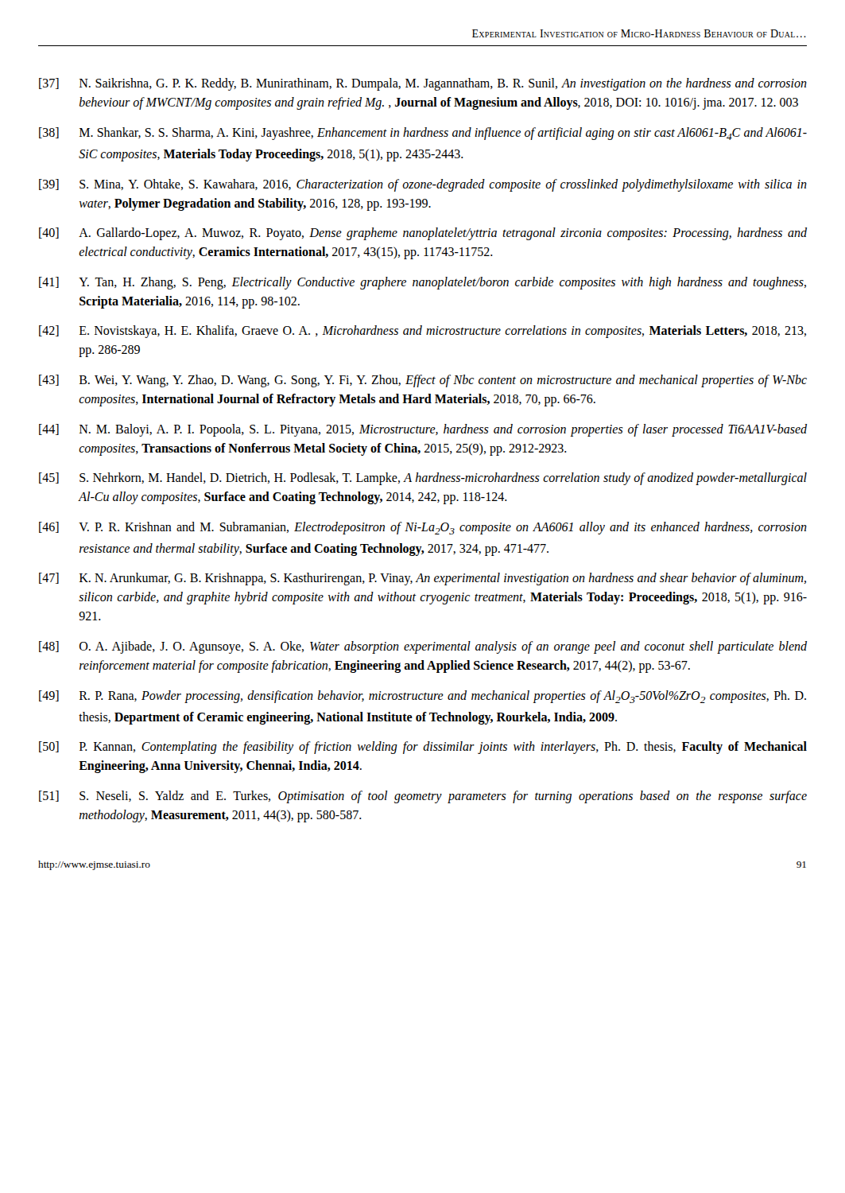Experimental Investigation of Micro-Hardness Behaviour of Dual…
[37] N. Saikrishna, G. P. K. Reddy, B. Munirathinam, R. Dumpala, M. Jagannatham, B. R. Sunil, An investigation on the hardness and corrosion beheviour of MWCNT/Mg composites and grain refried Mg. , Journal of Magnesium and Alloys, 2018, DOI: 10. 1016/j. jma. 2017. 12. 003
[38] M. Shankar, S. S. Sharma, A. Kini, Jayashree, Enhancement in hardness and influence of artificial aging on stir cast Al6061-B4C and Al6061-SiC composites, Materials Today Proceedings, 2018, 5(1), pp. 2435-2443.
[39] S. Mina, Y. Ohtake, S. Kawahara, 2016, Characterization of ozone-degraded composite of crosslinked polydimethylsiloxame with silica in water, Polymer Degradation and Stability, 2016, 128, pp. 193-199.
[40] A. Gallardo-Lopez, A. Muwoz, R. Poyato, Dense grapheme nanoplatelet/yttria tetragonal zirconia composites: Processing, hardness and electrical conductivity, Ceramics International, 2017, 43(15), pp. 11743-11752.
[41] Y. Tan, H. Zhang, S. Peng, Electrically Conductive graphere nanoplatelet/boron carbide composites with high hardness and toughness, Scripta Materialia, 2016, 114, pp. 98-102.
[42] E. Novistskaya, H. E. Khalifa, Graeve O. A. , Microhardness and microstructure correlations in composites, Materials Letters, 2018, 213, pp. 286-289
[43] B. Wei, Y. Wang, Y. Zhao, D. Wang, G. Song, Y. Fi, Y. Zhou, Effect of Nbc content on microstructure and mechanical properties of W-Nbc composites, International Journal of Refractory Metals and Hard Materials, 2018, 70, pp. 66-76.
[44] N. M. Baloyi, A. P. I. Popoola, S. L. Pityana, 2015, Microstructure, hardness and corrosion properties of laser processed Ti6AA1V-based composites, Transactions of Nonferrous Metal Society of China, 2015, 25(9), pp. 2912-2923.
[45] S. Nehrkorn, M. Handel, D. Dietrich, H. Podlesak, T. Lampke, A hardness-microhardness correlation study of anodized powder-metallurgical Al-Cu alloy composites, Surface and Coating Technology, 2014, 242, pp. 118-124.
[46] V. P. R. Krishnan and M. Subramanian, Electrodepositron of Ni-La2O3 composite on AA6061 alloy and its enhanced hardness, corrosion resistance and thermal stability, Surface and Coating Technology, 2017, 324, pp. 471-477.
[47] K. N. Arunkumar, G. B. Krishnappa, S. Kasthurirengan, P. Vinay, An experimental investigation on hardness and shear behavior of aluminum, silicon carbide, and graphite hybrid composite with and without cryogenic treatment, Materials Today: Proceedings, 2018, 5(1), pp. 916-921.
[48] O. A. Ajibade, J. O. Agunsoye, S. A. Oke, Water absorption experimental analysis of an orange peel and coconut shell particulate blend reinforcement material for composite fabrication, Engineering and Applied Science Research, 2017, 44(2), pp. 53-67.
[49] R. P. Rana, Powder processing, densification behavior, microstructure and mechanical properties of Al2O3-50Vol%ZrO2 composites, Ph. D. thesis, Department of Ceramic engineering, National Institute of Technology, Rourkela, India, 2009.
[50] P. Kannan, Contemplating the feasibility of friction welding for dissimilar joints with interlayers, Ph. D. thesis, Faculty of Mechanical Engineering, Anna University, Chennai, India, 2014.
[51] S. Neseli, S. Yaldz and E. Turkes, Optimisation of tool geometry parameters for turning operations based on the response surface methodology, Measurement, 2011, 44(3), pp. 580-587.
http://www.ejmse.tuiasi.ro 91